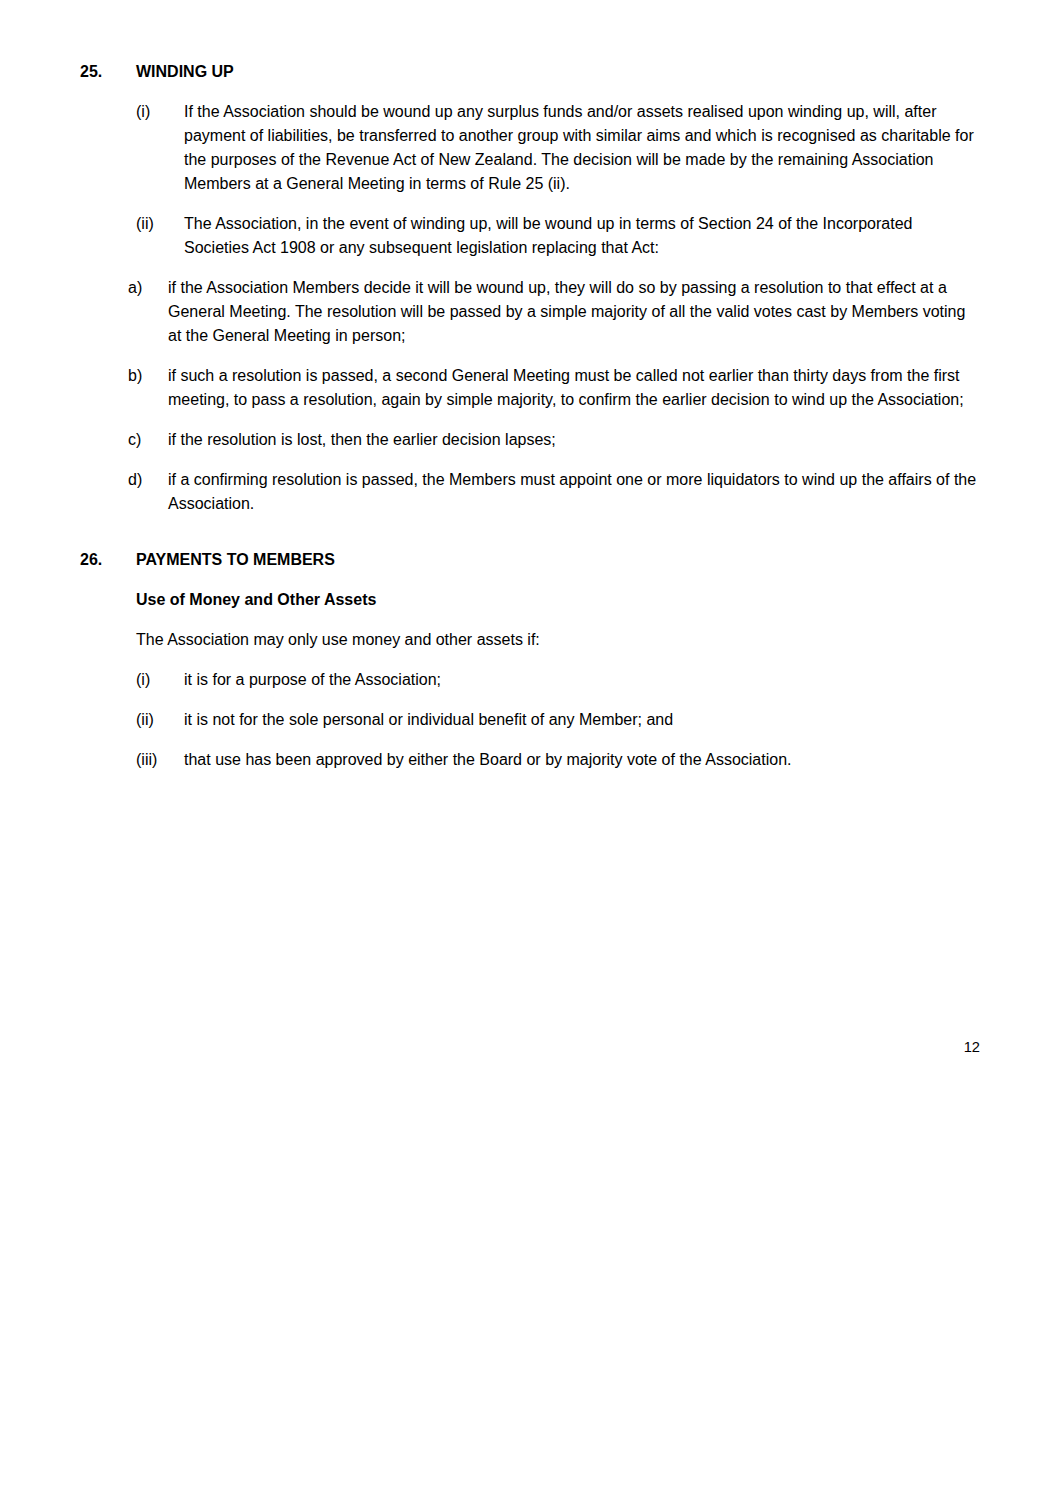25. Winding Up
(i) If the Association should be wound up any surplus funds and/or assets realised upon winding up, will, after payment of liabilities, be transferred to another group with similar aims and which is recognised as charitable for the purposes of the Revenue Act of New Zealand. The decision will be made by the remaining Association Members at a General Meeting in terms of Rule 25 (ii).
(ii) The Association, in the event of winding up, will be wound up in terms of Section 24 of the Incorporated Societies Act 1908 or any subsequent legislation replacing that Act:
a) if the Association Members decide it will be wound up, they will do so by passing a resolution to that effect at a General Meeting. The resolution will be passed by a simple majority of all the valid votes cast by Members voting at the General Meeting in person;
b) if such a resolution is passed, a second General Meeting must be called not earlier than thirty days from the first meeting, to pass a resolution, again by simple majority, to confirm the earlier decision to wind up the Association;
c) if the resolution is lost, then the earlier decision lapses;
d) if a confirming resolution is passed, the Members must appoint one or more liquidators to wind up the affairs of the Association.
26. Payments to Members
Use of Money and Other Assets
The Association may only use money and other assets if:
(i) it is for a purpose of the Association;
(ii) it is not for the sole personal or individual benefit of any Member; and
(iii) that use has been approved by either the Board or by majority vote of the Association.
12